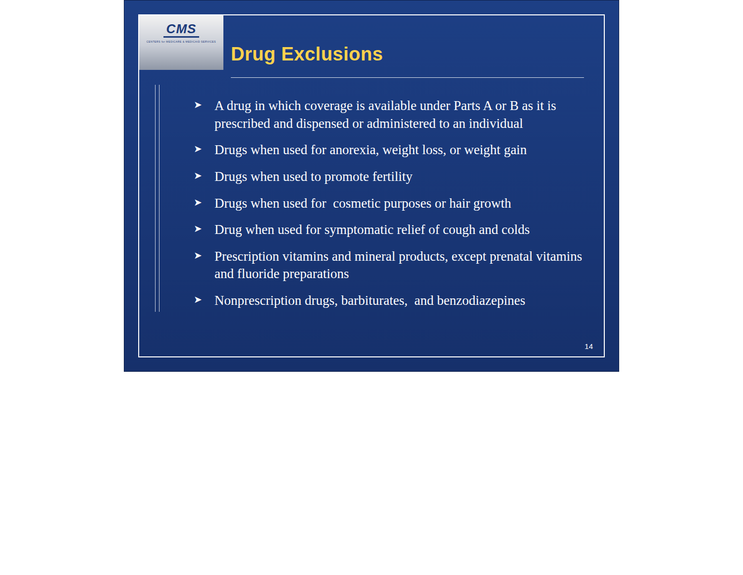CMS
CENTERS for MEDICARE & MEDICAID SERVICES
Drug Exclusions
A drug in which coverage is available under Parts A or B as it is prescribed and dispensed or administered to an individual
Drugs when used for anorexia, weight loss, or weight gain
Drugs when used to promote fertility
Drugs when used for cosmetic purposes or hair growth
Drug when used for symptomatic relief of cough and colds
Prescription vitamins and mineral products, except prenatal vitamins and fluoride preparations
Nonprescription drugs, barbiturates, and benzodiazepines
14